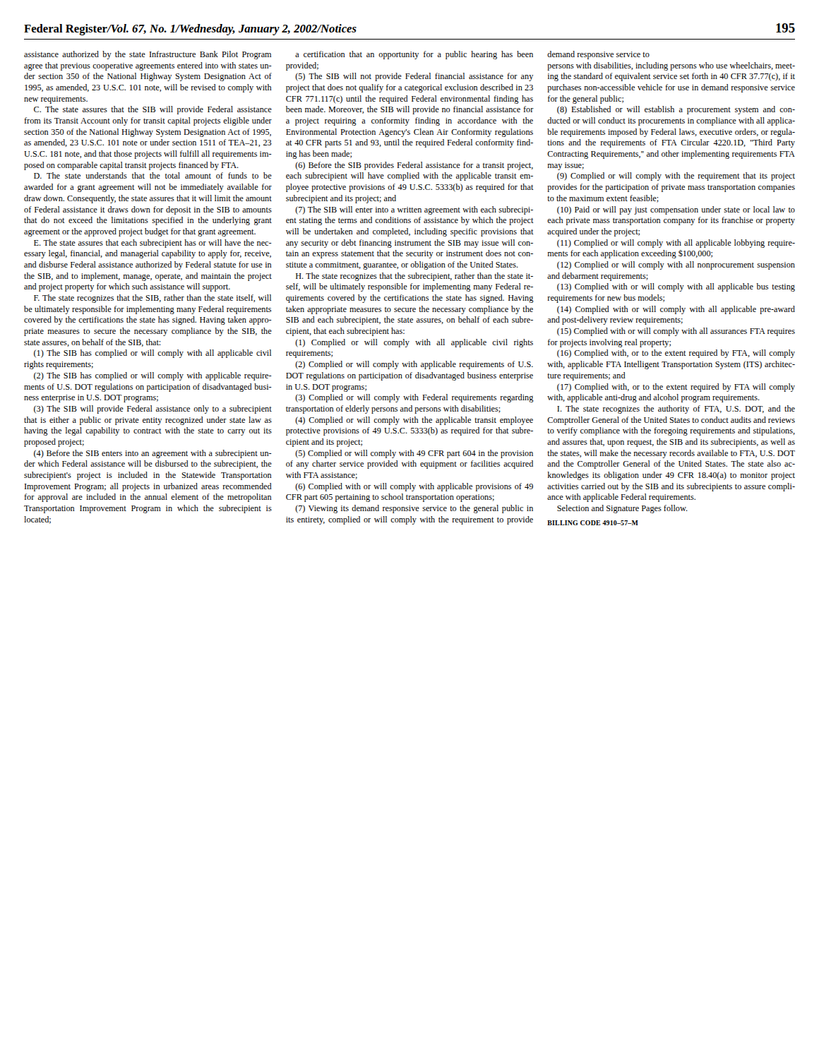Federal Register/Vol. 67, No. 1/Wednesday, January 2, 2002/Notices
195
assistance authorized by the state Infrastructure Bank Pilot Program agree that previous cooperative agreements entered into with states under section 350 of the National Highway System Designation Act of 1995, as amended, 23 U.S.C. 101 note, will be revised to comply with new requirements.
C. The state assures that the SIB will provide Federal assistance from its Transit Account only for transit capital projects eligible under section 350 of the National Highway System Designation Act of 1995, as amended, 23 U.S.C. 101 note or under section 1511 of TEA–21, 23 U.S.C. 181 note, and that those projects will fulfill all requirements imposed on comparable capital transit projects financed by FTA.
D. The state understands that the total amount of funds to be awarded for a grant agreement will not be immediately available for draw down. Consequently, the state assures that it will limit the amount of Federal assistance it draws down for deposit in the SIB to amounts that do not exceed the limitations specified in the underlying grant agreement or the approved project budget for that grant agreement.
E. The state assures that each subrecipient has or will have the necessary legal, financial, and managerial capability to apply for, receive, and disburse Federal assistance authorized by Federal statute for use in the SIB, and to implement, manage, operate, and maintain the project and project property for which such assistance will support.
F. The state recognizes that the SIB, rather than the state itself, will be ultimately responsible for implementing many Federal requirements covered by the certifications the state has signed. Having taken appropriate measures to secure the necessary compliance by the SIB, the state assures, on behalf of the SIB, that:
(1) The SIB has complied or will comply with all applicable civil rights requirements;
(2) The SIB has complied or will comply with applicable requirements of U.S. DOT regulations on participation of disadvantaged business enterprise in U.S. DOT programs;
(3) The SIB will provide Federal assistance only to a subrecipient that is either a public or private entity recognized under state law as having the legal capability to contract with the state to carry out its proposed project;
(4) Before the SIB enters into an agreement with a subrecipient under which Federal assistance will be disbursed to the subrecipient, the subrecipient's project is included in the Statewide Transportation Improvement Program; all projects in urbanized areas recommended for approval are included in the annual element of the metropolitan Transportation Improvement Program in which the subrecipient is located;
a certification that an opportunity for a public hearing has been provided;
(5) The SIB will not provide Federal financial assistance for any project that does not qualify for a categorical exclusion described in 23 CFR 771.117(c) until the required Federal environmental finding has been made. Moreover, the SIB will provide no financial assistance for a project requiring a conformity finding in accordance with the Environmental Protection Agency's Clean Air Conformity regulations at 40 CFR parts 51 and 93, until the required Federal conformity finding has been made;
(6) Before the SIB provides Federal assistance for a transit project, each subrecipient will have complied with the applicable transit employee protective provisions of 49 U.S.C. 5333(b) as required for that subrecipient and its project; and
(7) The SIB will enter into a written agreement with each subrecipient stating the terms and conditions of assistance by which the project will be undertaken and completed, including specific provisions that any security or debt financing instrument the SIB may issue will contain an express statement that the security or instrument does not constitute a commitment, guarantee, or obligation of the United States.
H. The state recognizes that the subrecipient, rather than the state itself, will be ultimately responsible for implementing many Federal requirements covered by the certifications the state has signed. Having taken appropriate measures to secure the necessary compliance by the SIB and each subrecipient, the state assures, on behalf of each subrecipient, that each subrecipient has:
(1) Complied or will comply with all applicable civil rights requirements;
(2) Complied or will comply with applicable requirements of U.S. DOT regulations on participation of disadvantaged business enterprise in U.S. DOT programs;
(3) Complied or will comply with Federal requirements regarding transportation of elderly persons and persons with disabilities;
(4) Complied or will comply with the applicable transit employee protective provisions of 49 U.S.C. 5333(b) as required for that subrecipient and its project;
(5) Complied or will comply with 49 CFR part 604 in the provision of any charter service provided with equipment or facilities acquired with FTA assistance;
(6) Complied with or will comply with applicable provisions of 49 CFR part 605 pertaining to school transportation operations;
(7) Viewing its demand responsive service to the general public in its entirety, complied or will comply with the requirement to provide demand responsive service to
persons with disabilities, including persons who use wheelchairs, meeting the standard of equivalent service set forth in 40 CFR 37.77(c), if it purchases non-accessible vehicle for use in demand responsive service for the general public;
(8) Established or will establish a procurement system and conducted or will conduct its procurements in compliance with all applicable requirements imposed by Federal laws, executive orders, or regulations and the requirements of FTA Circular 4220.1D, ''Third Party Contracting Requirements,'' and other implementing requirements FTA may issue;
(9) Complied or will comply with the requirement that its project provides for the participation of private mass transportation companies to the maximum extent feasible;
(10) Paid or will pay just compensation under state or local law to each private mass transportation company for its franchise or property acquired under the project;
(11) Complied or will comply with all applicable lobbying requirements for each application exceeding $100,000;
(12) Complied or will comply with all nonprocurement suspension and debarment requirements;
(13) Complied with or will comply with all applicable bus testing requirements for new bus models;
(14) Complied with or will comply with all applicable pre-award and post-delivery review requirements;
(15) Complied with or will comply with all assurances FTA requires for projects involving real property;
(16) Complied with, or to the extent required by FTA, will comply with, applicable FTA Intelligent Transportation System (ITS) architecture requirements; and
(17) Complied with, or to the extent required by FTA will comply with, applicable anti-drug and alcohol program requirements.
I. The state recognizes the authority of FTA, U.S. DOT, and the Comptroller General of the United States to conduct audits and reviews to verify compliance with the foregoing requirements and stipulations, and assures that, upon request, the SIB and its subrecipients, as well as the states, will make the necessary records available to FTA, U.S. DOT and the Comptroller General of the United States. The state also acknowledges its obligation under 49 CFR 18.40(a) to monitor project activities carried out by the SIB and its subrecipients to assure compliance with applicable Federal requirements.
Selection and Signature Pages follow.
BILLING CODE 4910–57–M